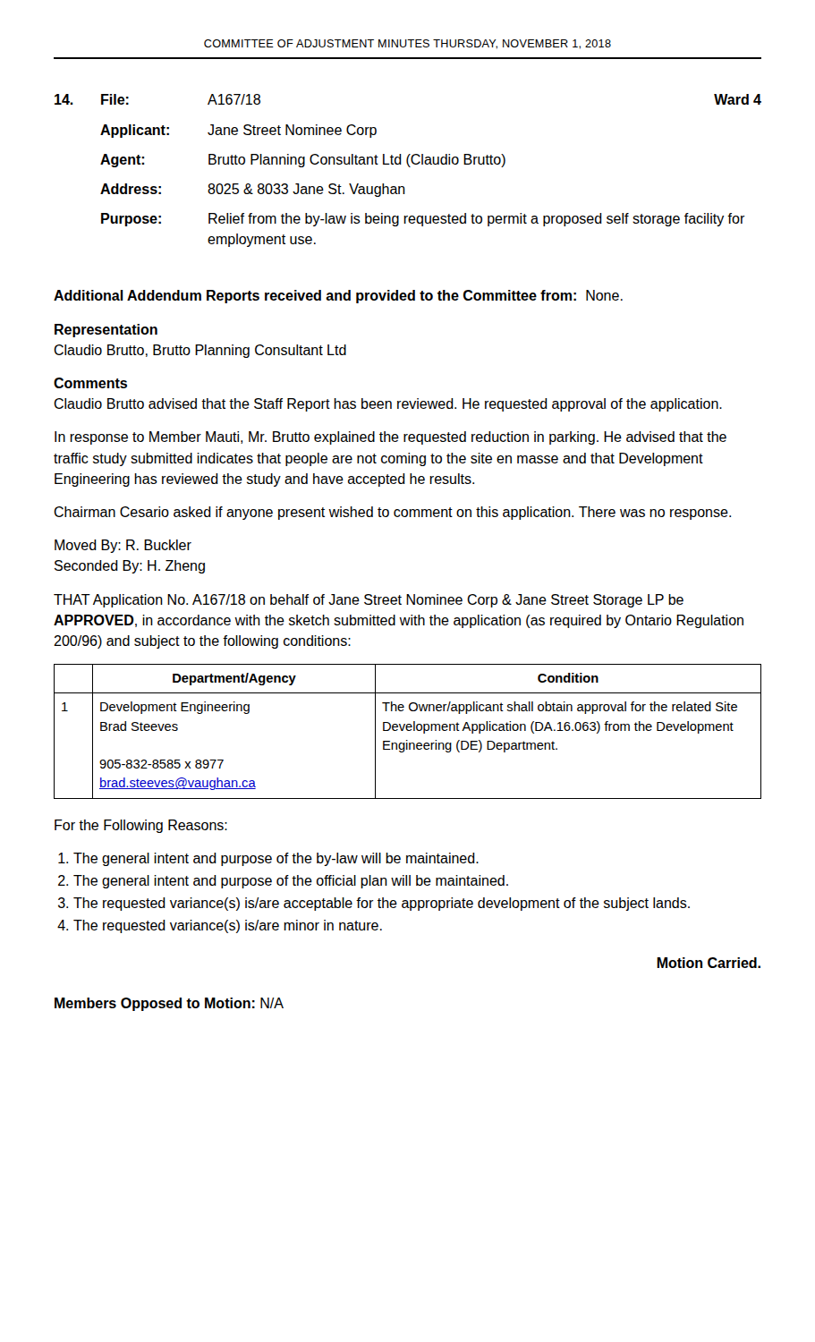COMMITTEE OF ADJUSTMENT MINUTES THURSDAY, NOVEMBER 1, 2018
| 14. | File: | A167/18 | Ward 4 |
| | Applicant: | Jane Street Nominee Corp |
| | Agent: | Brutto Planning Consultant Ltd (Claudio Brutto) |
| | Address: | 8025 & 8033 Jane St. Vaughan |
| | Purpose: | Relief from the by-law is being requested to permit a proposed self storage facility for employment use. |
Additional Addendum Reports received and provided to the Committee from: None.
Representation
Claudio Brutto, Brutto Planning Consultant Ltd
Comments
Claudio Brutto advised that the Staff Report has been reviewed. He requested approval of the application.
In response to Member Mauti, Mr. Brutto explained the requested reduction in parking. He advised that the traffic study submitted indicates that people are not coming to the site en masse and that Development Engineering has reviewed the study and have accepted he results.
Chairman Cesario asked if anyone present wished to comment on this application. There was no response.
Moved By: R. Buckler
Seconded By: H. Zheng
THAT Application No. A167/18 on behalf of Jane Street Nominee Corp & Jane Street Storage LP be APPROVED, in accordance with the sketch submitted with the application (as required by Ontario Regulation 200/96) and subject to the following conditions:
| | Department/Agency | Condition |
| --- | --- | --- |
| 1 | Development Engineering Brad Steeves 905-832-8585 x 8977 brad.steeves@vaughan.ca | The Owner/applicant shall obtain approval for the related Site Development Application (DA.16.063) from the Development Engineering (DE) Department. |
For the Following Reasons:
The general intent and purpose of the by-law will be maintained.
The general intent and purpose of the official plan will be maintained.
The requested variance(s) is/are acceptable for the appropriate development of the subject lands.
The requested variance(s) is/are minor in nature.
Motion Carried.
Members Opposed to Motion: N/A